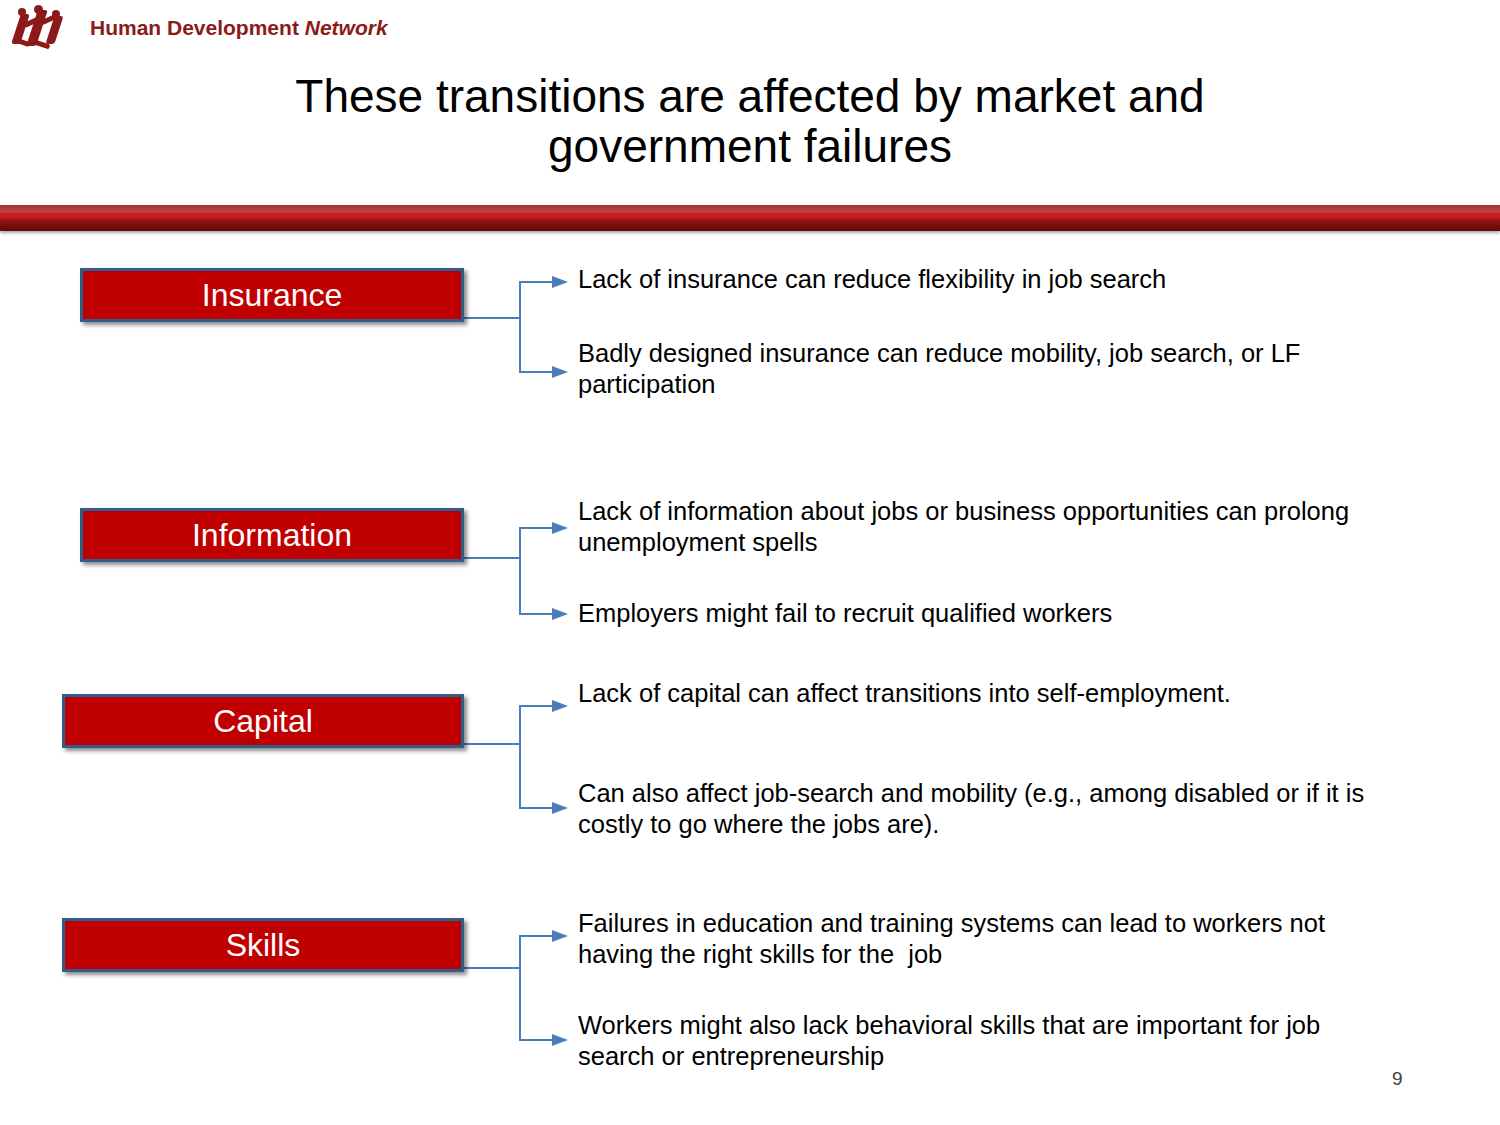Human Development Network
These transitions are affected by market and
government failures
Insurance
Information
Capital
Skills
Lack of insurance can reduce flexibility in job search
Badly designed insurance can reduce mobility, job search, or LF participation
Lack of information about jobs or business opportunities can prolong unemployment spells
Employers might fail to recruit qualified workers
Lack of capital can affect transitions into self-employment.
Can also affect job-search and mobility (e.g., among disabled or if it is costly to go where the jobs are).
Failures in education and training systems can lead to workers not having the right skills for the job
Workers might also lack behavioral skills that are important for job search or entrepreneurship
9